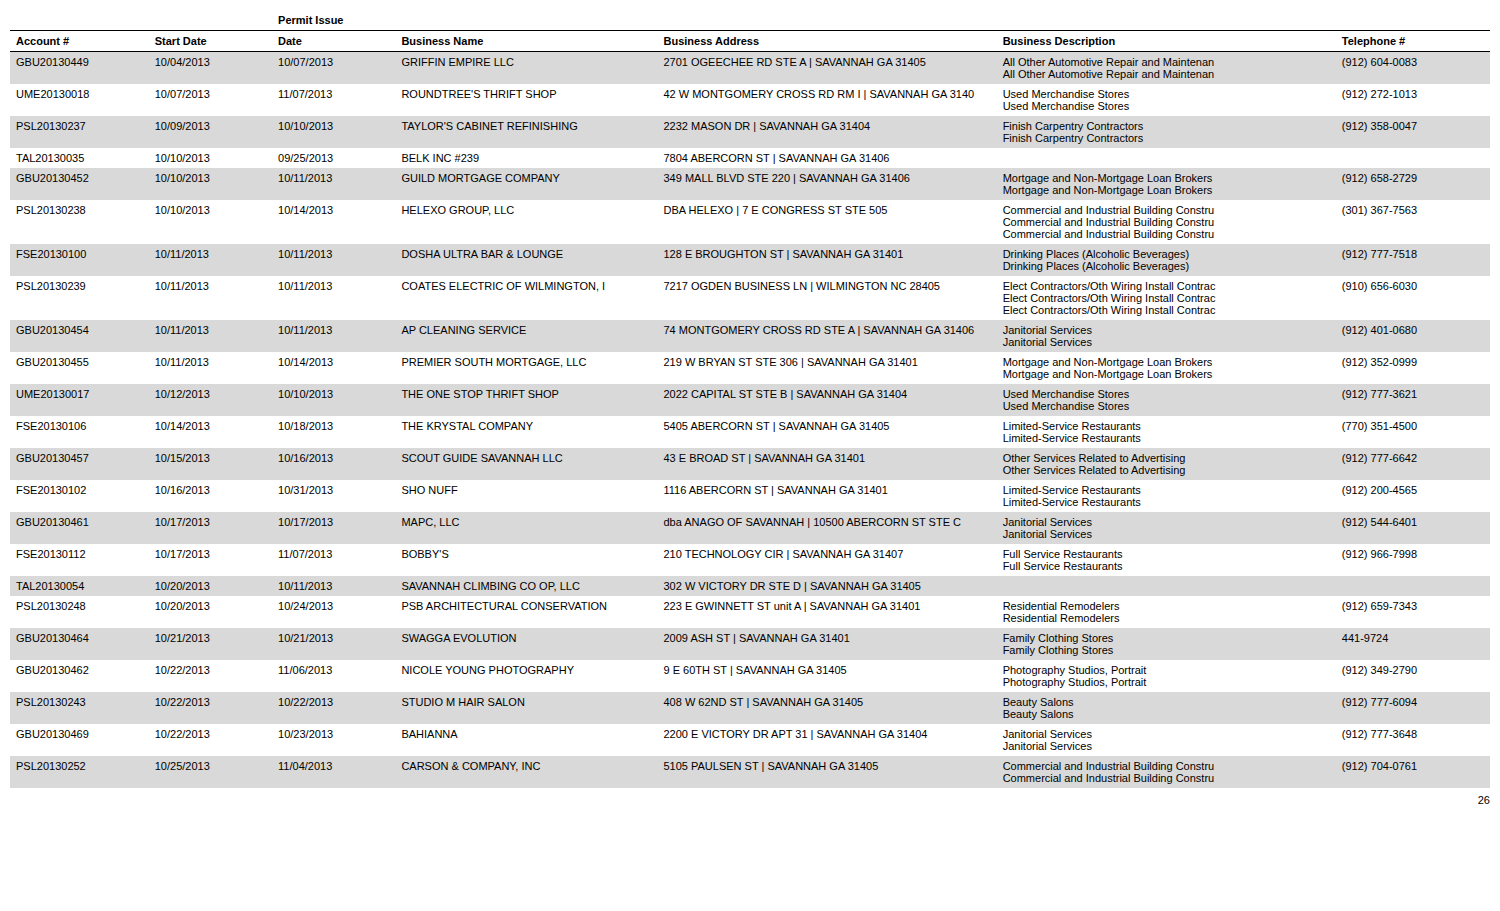| | | Permit Issue | | | | |
| --- | --- | --- | --- | --- | --- | --- |
| Account # | Start Date | Date | Business Name | Business Address | Business Description | Telephone # |
| GBU20130449 | 10/04/2013 | 10/07/2013 | GRIFFIN EMPIRE LLC | 2701 OGEECHEE RD STE A / SAVANNAH GA 31405 | All Other Automotive Repair and Maintenan All Other Automotive Repair and Maintenan | (912) 604-0083 |
| UME20130018 | 10/07/2013 | 11/07/2013 | ROUNDTREE'S THRIFT SHOP | 42 W MONTGOMERY CROSS RD RM I / SAVANNAH GA 3140 | Used Merchandise Stores Used Merchandise Stores | (912) 272-1013 |
| PSL20130237 | 10/09/2013 | 10/10/2013 | TAYLOR'S CABINET REFINISHING | 2232 MASON DR / SAVANNAH GA 31404 | Finish Carpentry Contractors Finish Carpentry Contractors | (912) 358-0047 |
| TAL20130035 | 10/10/2013 | 09/25/2013 | BELK INC #239 | 7804 ABERCORN ST / SAVANNAH GA 31406 | | |
| GBU20130452 | 10/10/2013 | 10/11/2013 | GUILD MORTGAGE COMPANY | 349 MALL BLVD STE 220 / SAVANNAH GA 31406 | Mortgage and Non-Mortgage Loan Brokers Mortgage and Non-Mortgage Loan Brokers | (912) 658-2729 |
| PSL20130238 | 10/10/2013 | 10/14/2013 | HELEXO GROUP, LLC | DBA HELEXO / 7 E CONGRESS ST STE 505 | Commercial and Industrial Building Constru Commercial and Industrial Building Constru Commercial and Industrial Building Constru | (301) 367-7563 |
| FSE20130100 | 10/11/2013 | 10/11/2013 | DOSHA ULTRA BAR & LOUNGE | 128 E BROUGHTON ST / SAVANNAH GA 31401 | Drinking Places (Alcoholic Beverages) Drinking Places (Alcoholic Beverages) | (912) 777-7518 |
| PSL20130239 | 10/11/2013 | 10/11/2013 | COATES ELECTRIC OF WILMINGTON, I | 7217 OGDEN BUSINESS LN / WILMINGTON NC 28405 | Elect Contractors/Oth Wiring Install Contrac Elect Contractors/Oth Wiring Install Contrac Elect Contractors/Oth Wiring Install Contrac | (910) 656-6030 |
| GBU20130454 | 10/11/2013 | 10/11/2013 | AP CLEANING SERVICE | 74 MONTGOMERY CROSS RD STE A / SAVANNAH GA 31406 | Janitorial Services Janitorial Services | (912) 401-0680 |
| GBU20130455 | 10/11/2013 | 10/14/2013 | PREMIER SOUTH MORTGAGE, LLC | 219 W BRYAN ST STE 306 / SAVANNAH GA 31401 | Mortgage and Non-Mortgage Loan Brokers Mortgage and Non-Mortgage Loan Brokers | (912) 352-0999 |
| UME20130017 | 10/12/2013 | 10/10/2013 | THE ONE STOP THRIFT SHOP | 2022 CAPITAL ST STE B / SAVANNAH GA 31404 | Used Merchandise Stores Used Merchandise Stores | (912) 777-3621 |
| FSE20130106 | 10/14/2013 | 10/18/2013 | THE KRYSTAL COMPANY | 5405 ABERCORN ST / SAVANNAH GA 31405 | Limited-Service Restaurants Limited-Service Restaurants | (770) 351-4500 |
| GBU20130457 | 10/15/2013 | 10/16/2013 | SCOUT GUIDE SAVANNAH LLC | 43 E BROAD ST / SAVANNAH GA 31401 | Other Services Related to Advertising Other Services Related to Advertising | (912) 777-6642 |
| FSE20130102 | 10/16/2013 | 10/31/2013 | SHO NUFF | 1116 ABERCORN ST / SAVANNAH GA 31401 | Limited-Service Restaurants Limited-Service Restaurants | (912) 200-4565 |
| GBU20130461 | 10/17/2013 | 10/17/2013 | MAPC, LLC | dba ANAGO OF SAVANNAH / 10500 ABERCORN ST STE C | Janitorial Services Janitorial Services | (912) 544-6401 |
| FSE20130112 | 10/17/2013 | 11/07/2013 | BOBBY'S | 210 TECHNOLOGY CIR / SAVANNAH GA 31407 | Full Service Restaurants Full Service Restaurants | (912) 966-7998 |
| TAL20130054 | 10/20/2013 | 10/11/2013 | SAVANNAH CLIMBING CO OP, LLC | 302 W VICTORY DR STE D / SAVANNAH GA 31405 | | |
| PSL20130248 | 10/20/2013 | 10/24/2013 | PSB ARCHITECTURAL CONSERVATION | 223 E GWINNETT ST unit A / SAVANNAH GA 31401 | Residential Remodelers Residential Remodelers | (912) 659-7343 |
| GBU20130464 | 10/21/2013 | 10/21/2013 | SWAGGA EVOLUTION | 2009 ASH ST / SAVANNAH GA 31401 | Family Clothing Stores Family Clothing Stores | 441-9724 |
| GBU20130462 | 10/22/2013 | 11/06/2013 | NICOLE YOUNG PHOTOGRAPHY | 9 E 60TH ST / SAVANNAH GA 31405 | Photography Studios, Portrait Photography Studios, Portrait | (912) 349-2790 |
| PSL20130243 | 10/22/2013 | 10/22/2013 | STUDIO M HAIR SALON | 408 W 62ND ST / SAVANNAH GA 31405 | Beauty Salons Beauty Salons | (912) 777-6094 |
| GBU20130469 | 10/22/2013 | 10/23/2013 | BAHIANNA | 2200 E VICTORY DR APT 31 / SAVANNAH GA 31404 | Janitorial Services Janitorial Services | (912) 777-3648 |
| PSL20130252 | 10/25/2013 | 11/04/2013 | CARSON & COMPANY, INC | 5105 PAULSEN ST / SAVANNAH GA 31405 | Commercial and Industrial Building Constru Commercial and Industrial Building Constru | (912) 704-0761 |
26